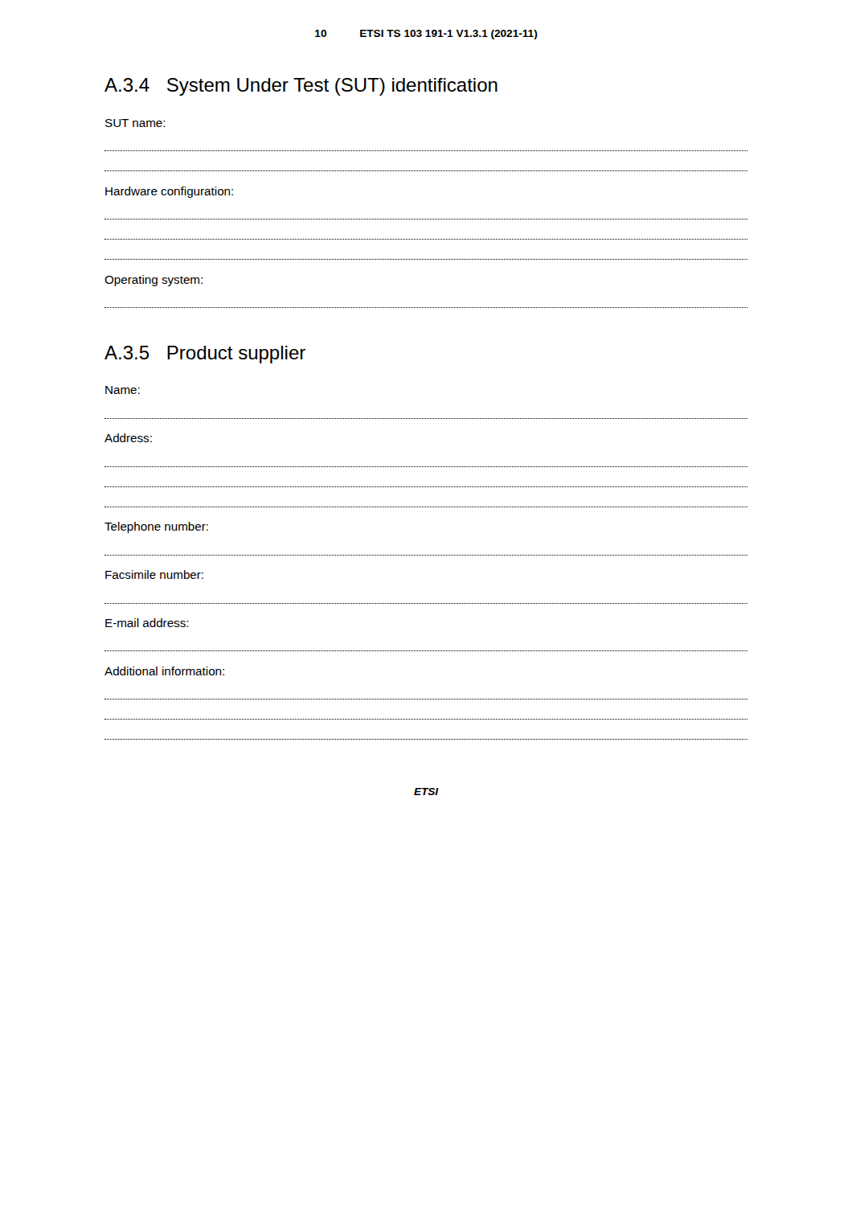10 ETSI TS 103 191-1 V1.3.1 (2021-11)
A.3.4 System Under Test (SUT) identification
SUT name:
Hardware configuration:
Operating system:
A.3.5 Product supplier
Name:
Address:
Telephone number:
Facsimile number:
E-mail address:
Additional information:
ETSI